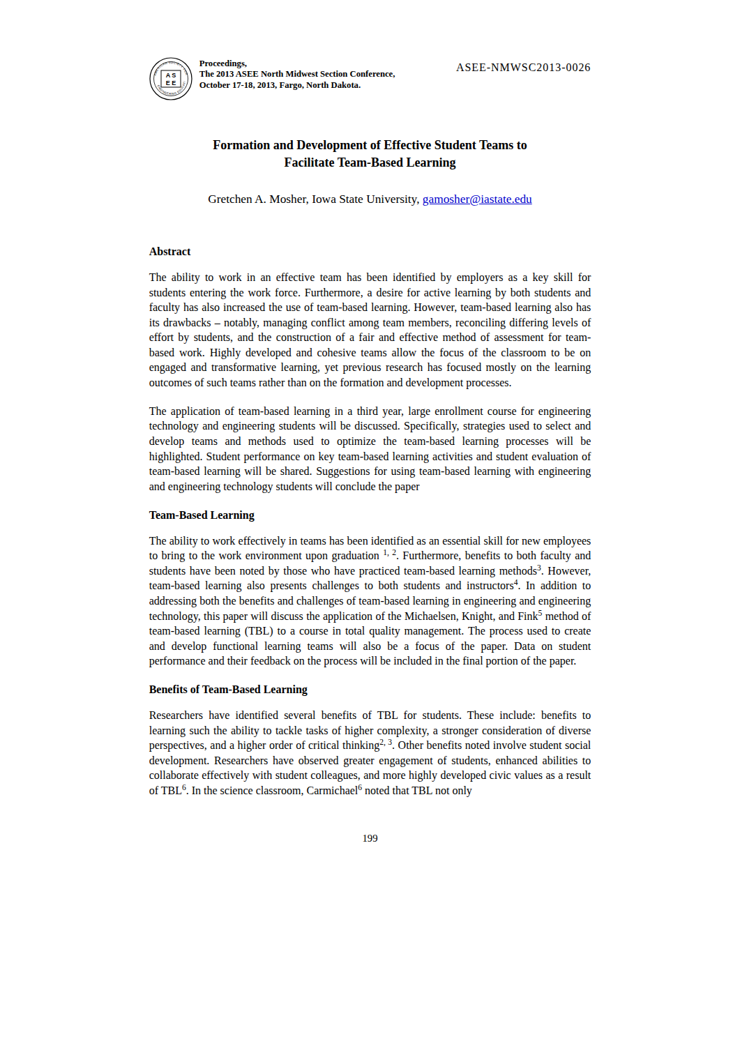A S E E AMERICAN SOCIETY FOR ENGINEERING EDUCATION
Proceedings,
The 2013 ASEE North Midwest Section Conference,
October 17-18, 2013, Fargo, North Dakota.
ASEE-NMWSC2013-0026
Formation and Development of Effective Student Teams to
Facilitate Team-Based Learning
Gretchen A. Mosher, Iowa State University, gamosher@iastate.edu
Abstract
The ability to work in an effective team has been identified by employers as a key skill for students entering the work force. Furthermore, a desire for active learning by both students and faculty has also increased the use of team-based learning. However, team-based learning also has its drawbacks – notably, managing conflict among team members, reconciling differing levels of effort by students, and the construction of a fair and effective method of assessment for team-based work. Highly developed and cohesive teams allow the focus of the classroom to be on engaged and transformative learning, yet previous research has focused mostly on the learning outcomes of such teams rather than on the formation and development processes.
The application of team-based learning in a third year, large enrollment course for engineering technology and engineering students will be discussed. Specifically, strategies used to select and develop teams and methods used to optimize the team-based learning processes will be highlighted. Student performance on key team-based learning activities and student evaluation of team-based learning will be shared. Suggestions for using team-based learning with engineering and engineering technology students will conclude the paper
Team-Based Learning
The ability to work effectively in teams has been identified as an essential skill for new employees to bring to the work environment upon graduation 1, 2. Furthermore, benefits to both faculty and students have been noted by those who have practiced team-based learning methods3. However, team-based learning also presents challenges to both students and instructors4. In addition to addressing both the benefits and challenges of team-based learning in engineering and engineering technology, this paper will discuss the application of the Michaelsen, Knight, and Fink5 method of team-based learning (TBL) to a course in total quality management. The process used to create and develop functional learning teams will also be a focus of the paper. Data on student performance and their feedback on the process will be included in the final portion of the paper.
Benefits of Team-Based Learning
Researchers have identified several benefits of TBL for students. These include: benefits to learning such the ability to tackle tasks of higher complexity, a stronger consideration of diverse perspectives, and a higher order of critical thinking2, 3. Other benefits noted involve student social development. Researchers have observed greater engagement of students, enhanced abilities to collaborate effectively with student colleagues, and more highly developed civic values as a result of TBL6. In the science classroom, Carmichael6 noted that TBL not only
199